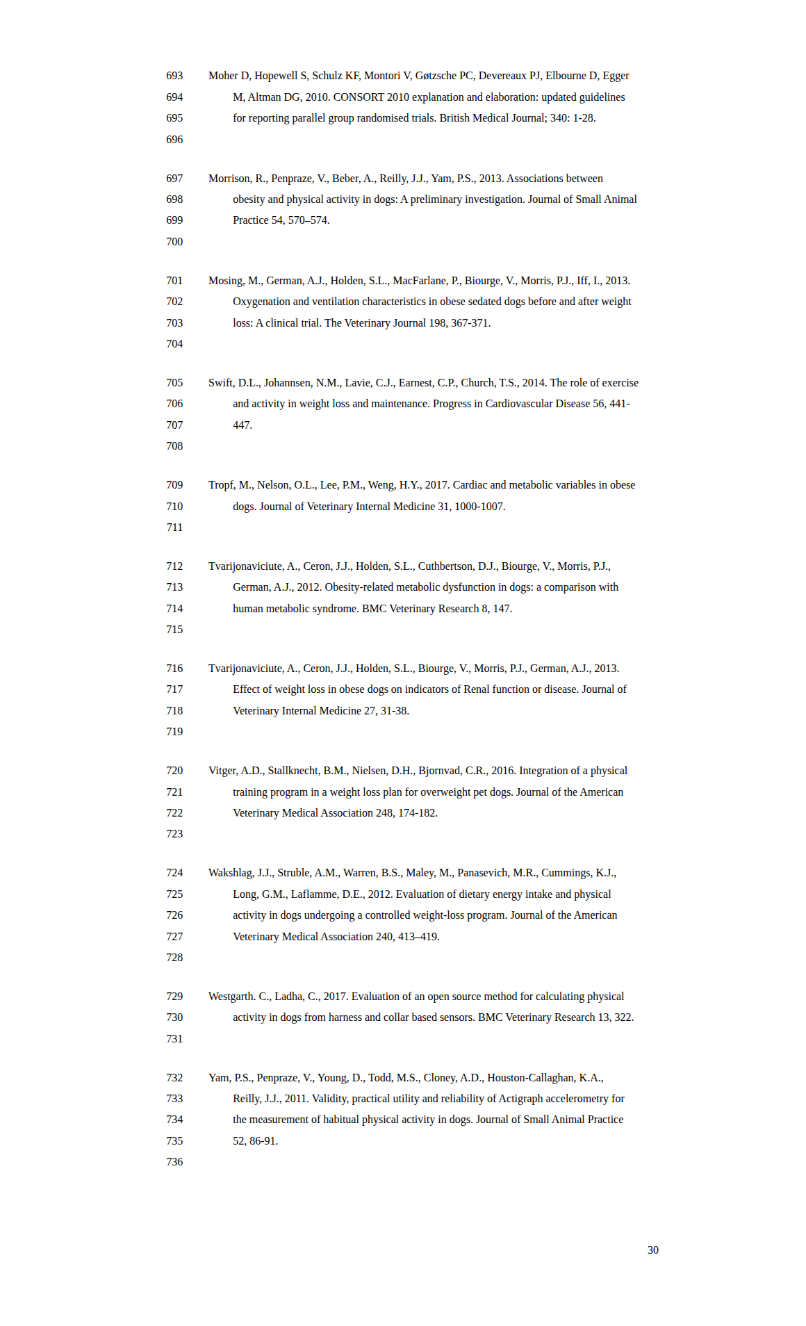693 694 695 696
Moher D, Hopewell S, Schulz KF, Montori V, Gøtzsche PC, Devereaux PJ, Elbourne D, Egger
M, Altman DG, 2010. CONSORT 2010 explanation and elaboration: updated guidelines
for reporting parallel group randomised trials. British Medical Journal; 340: 1-28.
697 698 699 700
Morrison, R., Penpraze, V., Beber, A., Reilly, J.J., Yam, P.S., 2013. Associations between
obesity and physical activity in dogs: A preliminary investigation. Journal of Small Animal
Practice 54, 570–574.
701 702 703 704
Mosing, M., German, A.J., Holden, S.L., MacFarlane, P., Biourge, V., Morris, P.J., Iff, I., 2013.
Oxygenation and ventilation characteristics in obese sedated dogs before and after weight
loss: A clinical trial. The Veterinary Journal 198, 367-371.
705 706 707 708
Swift, D.L., Johannsen, N.M., Lavie, C.J., Earnest, C.P., Church, T.S., 2014. The role of exercise
and activity in weight loss and maintenance. Progress in Cardiovascular Disease 56, 441-
447.
709 710 711
Tropf, M., Nelson, O.L., Lee, P.M., Weng, H.Y., 2017. Cardiac and metabolic variables in obese
dogs. Journal of Veterinary Internal Medicine 31, 1000-1007.
712 713 714 715
Tvarijonaviciute, A., Ceron, J.J., Holden, S.L., Cuthbertson, D.J., Biourge, V., Morris, P.J.,
German, A.J., 2012. Obesity-related metabolic dysfunction in dogs: a comparison with
human metabolic syndrome. BMC Veterinary Research 8, 147.
716 717 718 719
Tvarijonaviciute, A., Ceron, J.J., Holden, S.L., Biourge, V., Morris, P.J., German, A.J., 2013.
Effect of weight loss in obese dogs on indicators of Renal function or disease. Journal of
Veterinary Internal Medicine 27, 31-38.
720 721 722 723
Vitger, A.D., Stallknecht, B.M., Nielsen, D.H., Bjornvad, C.R., 2016. Integration of a physical
training program in a weight loss plan for overweight pet dogs. Journal of the American
Veterinary Medical Association 248, 174-182.
724 725 726 727 728
Wakshlag, J.J., Struble, A.M., Warren, B.S., Maley, M., Panasevich, M.R., Cummings, K.J.,
Long, G.M., Laflamme, D.E., 2012. Evaluation of dietary energy intake and physical
activity in dogs undergoing a controlled weight-loss program. Journal of the American
Veterinary Medical Association 240, 413–419.
729 730 731
Westgarth. C., Ladha, C., 2017. Evaluation of an open source method for calculating physical
activity in dogs from harness and collar based sensors. BMC Veterinary Research 13, 322.
732 733 734 735 736
Yam, P.S., Penpraze, V., Young, D., Todd, M.S., Cloney, A.D., Houston-Callaghan, K.A.,
Reilly, J.J., 2011. Validity, practical utility and reliability of Actigraph accelerometry for
the measurement of habitual physical activity in dogs. Journal of Small Animal Practice
52, 86-91.
30